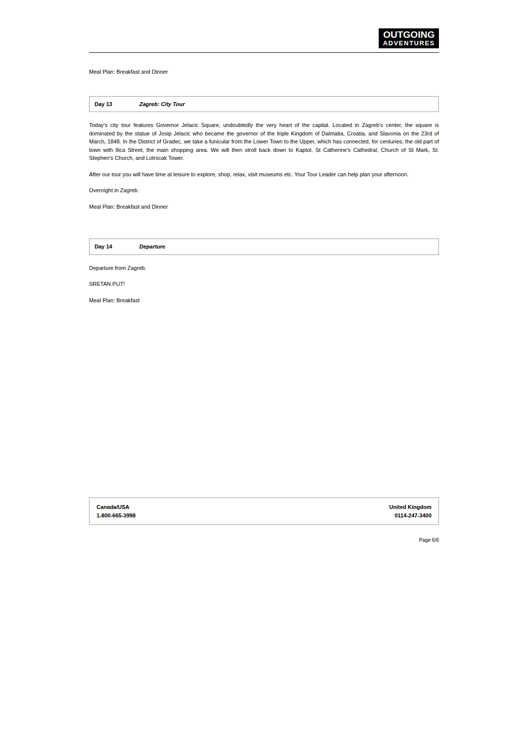OUTGOING ADVENTURES
Meal Plan: Breakfast and Dinner
Day 13 Zagreb: City Tour
Today's city tour features Governor Jelacic Square, undoubtedly the very heart of the capital. Located in Zagreb's center, the square is dominated by the statue of Josip Jelacic who became the governor of the triple Kingdom of Dalmatia, Croatia, and Slavonia on the 23rd of March, 1848. In the District of Gradec, we take a funicular from the Lower Town to the Upper, which has connected, for centuries, the old part of town with Ilica Street, the main shopping area. We will then stroll back down to Kaptol, St Catherine's Cathedral, Church of St Mark, St. Stephen's Church, and Lotrscak Tower.
After our tour you will have time at leisure to explore, shop, relax, visit museums etc. Your Tour Leader can help plan your afternoon.
Overnight in Zagreb.
Meal Plan: Breakfast and Dinner
Day 14 Departure
Departure from Zagreb.
SRETAN PUT!
Meal Plan: Breakfast
Canada/USA
1-800-665-3998
United Kingdom
0114-247-3400
Page 6/6